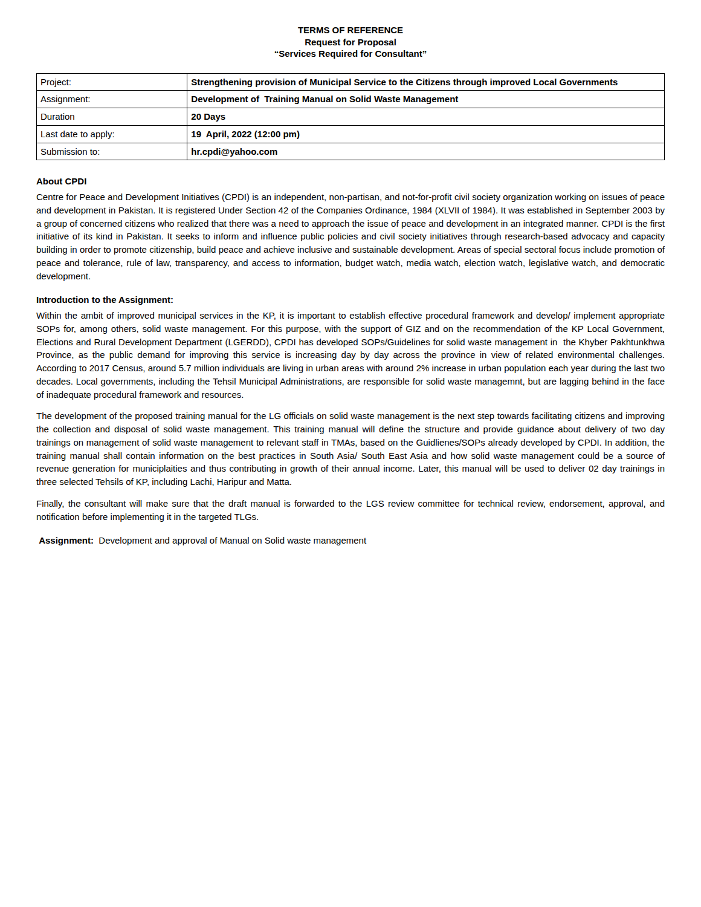TERMS OF REFERENCE
Request for Proposal
“Services Required for Consultant”
| Project: | Strengthening provision of Municipal Service to the Citizens through improved Local Governments |
| Assignment: | Development of Training Manual on Solid Waste Management |
| Duration | 20 Days |
| Last date to apply: | 19 April, 2022 (12:00 pm) |
| Submission to: | hr.cpdi@yahoo.com |
About CPDI
Centre for Peace and Development Initiatives (CPDI) is an independent, non-partisan, and not-for-profit civil society organization working on issues of peace and development in Pakistan. It is registered Under Section 42 of the Companies Ordinance, 1984 (XLVII of 1984). It was established in September 2003 by a group of concerned citizens who realized that there was a need to approach the issue of peace and development in an integrated manner. CPDI is the first initiative of its kind in Pakistan. It seeks to inform and influence public policies and civil society initiatives through research-based advocacy and capacity building in order to promote citizenship, build peace and achieve inclusive and sustainable development. Areas of special sectoral focus include promotion of peace and tolerance, rule of law, transparency, and access to information, budget watch, media watch, election watch, legislative watch, and democratic development.
Introduction to the Assignment:
Within the ambit of improved municipal services in the KP, it is important to establish effective procedural framework and develop/ implement appropriate SOPs for, among others, solid waste management. For this purpose, with the support of GIZ and on the recommendation of the KP Local Government, Elections and Rural Development Department (LGERDD), CPDI has developed SOPs/Guidelines for solid waste management in the Khyber Pakhtunkhwa Province, as the public demand for improving this service is increasing day by day across the province in view of related environmental challenges. According to 2017 Census, around 5.7 million individuals are living in urban areas with around 2% increase in urban population each year during the last two decades. Local governments, including the Tehsil Municipal Administrations, are responsible for solid waste managemnt, but are lagging behind in the face of inadequate procedural framework and resources.
The development of the proposed training manual for the LG officials on solid waste management is the next step towards facilitating citizens and improving the collection and disposal of solid waste management. This training manual will define the structure and provide guidance about delivery of two day trainings on management of solid waste management to relevant staff in TMAs, based on the Guidlienes/SOPs already developed by CPDI. In addition, the training manual shall contain information on the best practices in South Asia/ South East Asia and how solid waste management could be a source of revenue generation for municiplaities and thus contributing in growth of their annual income. Later, this manual will be used to deliver 02 day trainings in three selected Tehsils of KP, including Lachi, Haripur and Matta.
Finally, the consultant will make sure that the draft manual is forwarded to the LGS review committee for technical review, endorsement, approval, and notification before implementing it in the targeted TLGs.
Assignment: Development and approval of Manual on Solid waste management